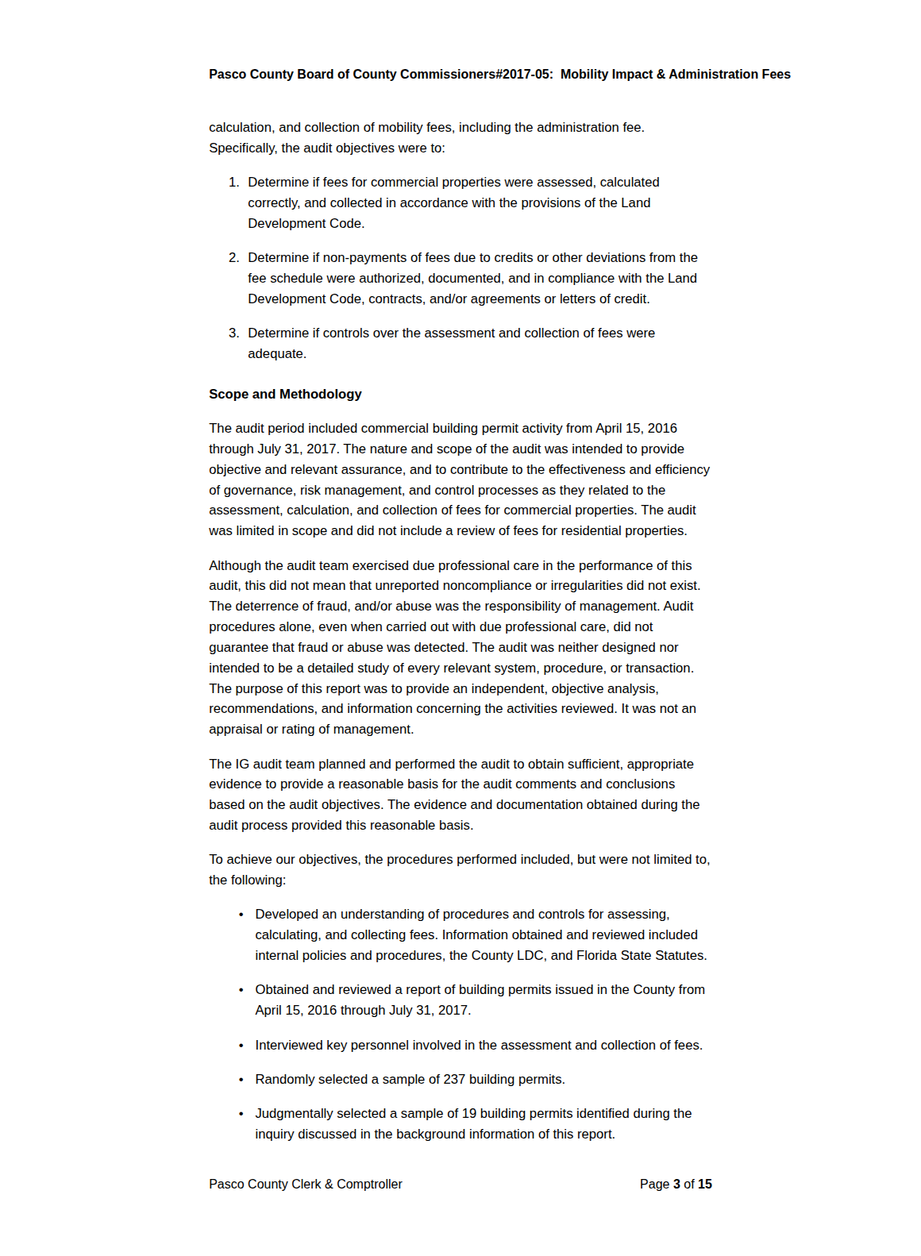Pasco County Board of County Commissioners #2017-05: Mobility Impact & Administration Fees
calculation, and collection of mobility fees, including the administration fee. Specifically, the audit objectives were to:
Determine if fees for commercial properties were assessed, calculated correctly, and collected in accordance with the provisions of the Land Development Code.
Determine if non-payments of fees due to credits or other deviations from the fee schedule were authorized, documented, and in compliance with the Land Development Code, contracts, and/or agreements or letters of credit.
Determine if controls over the assessment and collection of fees were adequate.
Scope and Methodology
The audit period included commercial building permit activity from April 15, 2016 through July 31, 2017. The nature and scope of the audit was intended to provide objective and relevant assurance, and to contribute to the effectiveness and efficiency of governance, risk management, and control processes as they related to the assessment, calculation, and collection of fees for commercial properties. The audit was limited in scope and did not include a review of fees for residential properties.
Although the audit team exercised due professional care in the performance of this audit, this did not mean that unreported noncompliance or irregularities did not exist. The deterrence of fraud, and/or abuse was the responsibility of management. Audit procedures alone, even when carried out with due professional care, did not guarantee that fraud or abuse was detected. The audit was neither designed nor intended to be a detailed study of every relevant system, procedure, or transaction. The purpose of this report was to provide an independent, objective analysis, recommendations, and information concerning the activities reviewed. It was not an appraisal or rating of management.
The IG audit team planned and performed the audit to obtain sufficient, appropriate evidence to provide a reasonable basis for the audit comments and conclusions based on the audit objectives. The evidence and documentation obtained during the audit process provided this reasonable basis.
To achieve our objectives, the procedures performed included, but were not limited to, the following:
Developed an understanding of procedures and controls for assessing, calculating, and collecting fees. Information obtained and reviewed included internal policies and procedures, the County LDC, and Florida State Statutes.
Obtained and reviewed a report of building permits issued in the County from April 15, 2016 through July 31, 2017.
Interviewed key personnel involved in the assessment and collection of fees.
Randomly selected a sample of 237 building permits.
Judgmentally selected a sample of 19 building permits identified during the inquiry discussed in the background information of this report.
Pasco County Clerk & Comptroller Page 3 of 15